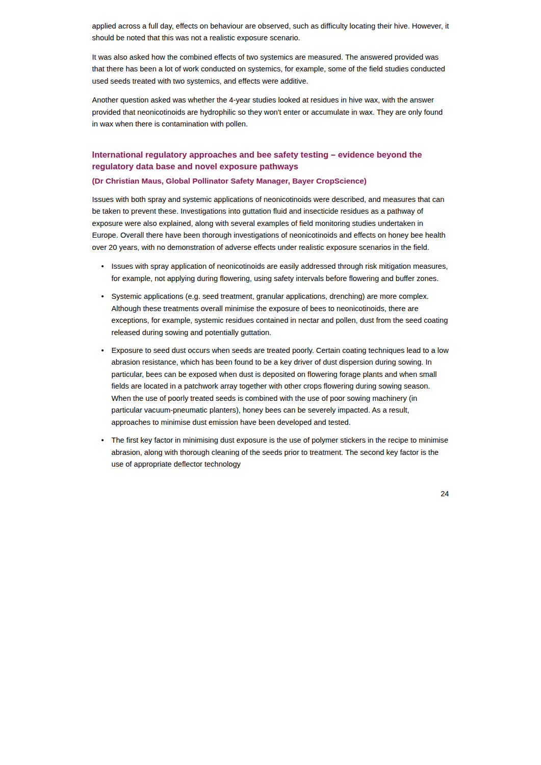applied across a full day, effects on behaviour are observed, such as difficulty locating their hive. However, it should be noted that this was not a realistic exposure scenario.
It was also asked how the combined effects of two systemics are measured. The answered provided was that there has been a lot of work conducted on systemics, for example, some of the field studies conducted used seeds treated with two systemics, and effects were additive.
Another question asked was whether the 4-year studies looked at residues in hive wax, with the answer provided that neonicotinoids are hydrophilic so they won't enter or accumulate in wax. They are only found in wax when there is contamination with pollen.
International regulatory approaches and bee safety testing – evidence beyond the regulatory data base and novel exposure pathways
(Dr Christian Maus, Global Pollinator Safety Manager, Bayer CropScience)
Issues with both spray and systemic applications of neonicotinoids were described, and measures that can be taken to prevent these. Investigations into guttation fluid and insecticide residues as a pathway of exposure were also explained, along with several examples of field monitoring studies undertaken in Europe. Overall there have been thorough investigations of neonicotinoids and effects on honey bee health over 20 years, with no demonstration of adverse effects under realistic exposure scenarios in the field.
Issues with spray application of neonicotinoids are easily addressed through risk mitigation measures, for example, not applying during flowering, using safety intervals before flowering and buffer zones.
Systemic applications (e.g. seed treatment, granular applications, drenching) are more complex. Although these treatments overall minimise the exposure of bees to neonicotinoids, there are exceptions, for example, systemic residues contained in nectar and pollen, dust from the seed coating released during sowing and potentially guttation.
Exposure to seed dust occurs when seeds are treated poorly. Certain coating techniques lead to a low abrasion resistance, which has been found to be a key driver of dust dispersion during sowing. In particular, bees can be exposed when dust is deposited on flowering forage plants and when small fields are located in a patchwork array together with other crops flowering during sowing season. When the use of poorly treated seeds is combined with the use of poor sowing machinery (in particular vacuum-pneumatic planters), honey bees can be severely impacted. As a result, approaches to minimise dust emission have been developed and tested.
The first key factor in minimising dust exposure is the use of polymer stickers in the recipe to minimise abrasion, along with thorough cleaning of the seeds prior to treatment. The second key factor is the use of appropriate deflector technology
24